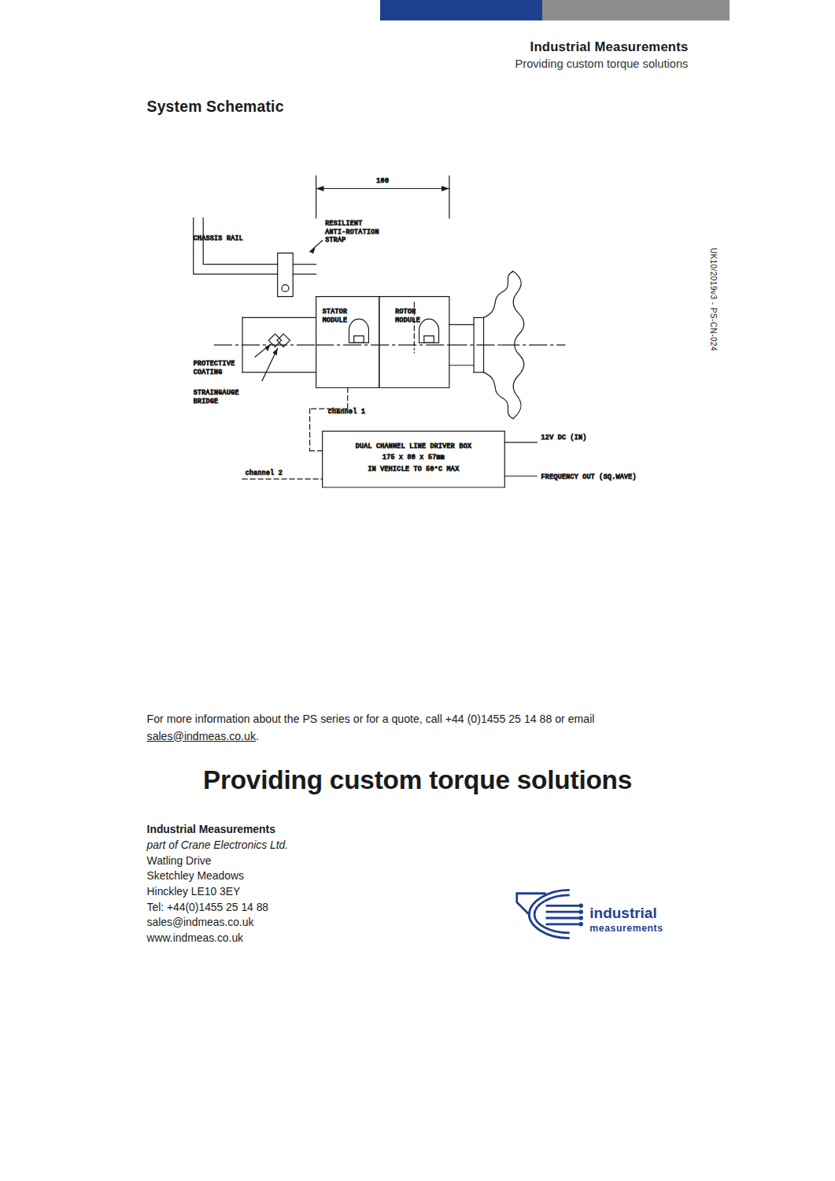Industrial Measurements
Providing custom torque solutions
System Schematic
100 CHASSIS RAIL RESILIENT ANTI-ROTATION STRAP STATOR MODULE ROTOR MODULE PROTECTIVE COATING STRAINGAUGE BRIDGE channel 1 channel 2 DUAL CHANNEL LINE DRIVER BOX 175 x 80 x 57mm IN VEHICLE TO 50°C MAX 12V DC (IN) FREQUENCY OUT (SQ.WAVE)
UK10/2019v3 - PS-CN-024
For more information about the PS series or for a quote, call +44 (0)1455 25 14 88 or email sales@indmeas.co.uk.
Providing custom torque solutions
Industrial Measurements
part of Crane Electronics Ltd.
Watling Drive
Sketchley Meadows
Hinckley LE10 3EY
Tel: +44(0)1455 25 14 88
sales@indmeas.co.uk
www.indmeas.co.uk
industrial measurements